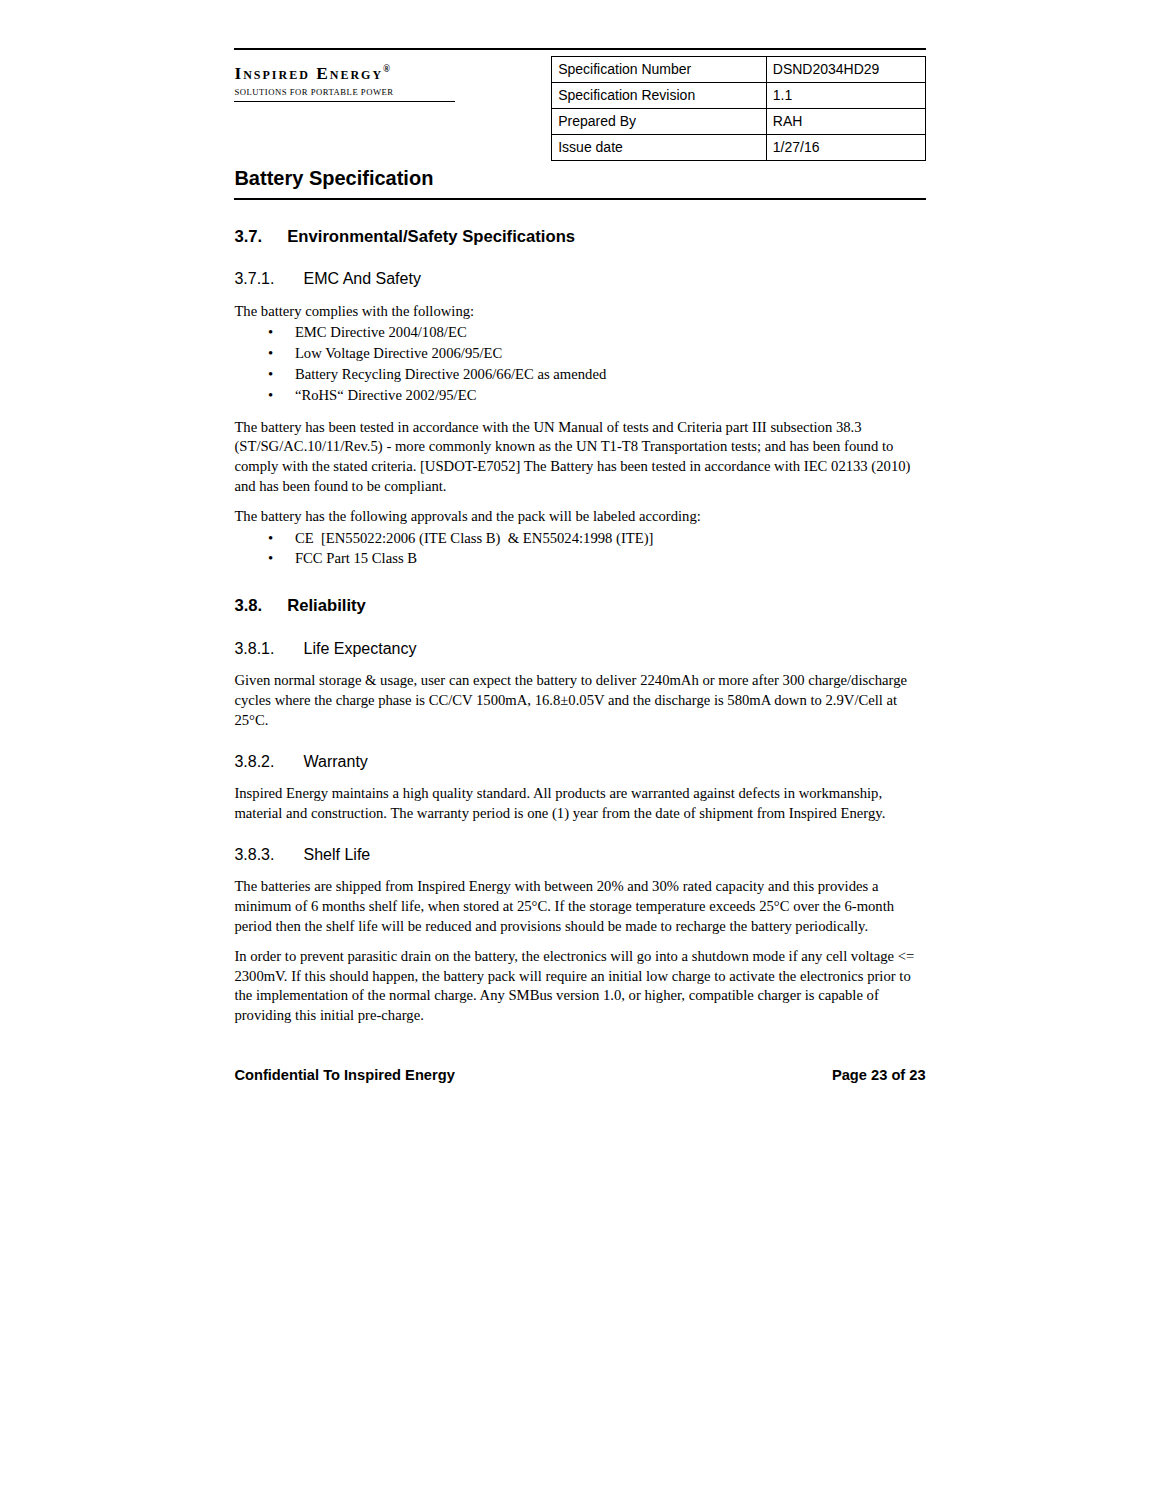Inspired Energy®
Solutions for Portable Power
| Specification Number | DSND2034HD29 |
| Specification Revision | 1.1 |
| Prepared By | RAH |
| Issue date | 1/27/16 |
Battery Specification
3.7. Environmental/Safety Specifications
3.7.1. EMC And Safety
The battery complies with the following:
EMC Directive 2004/108/EC
Low Voltage Directive 2006/95/EC
Battery Recycling Directive 2006/66/EC as amended
“RoHS“ Directive 2002/95/EC
The battery has been tested in accordance with the UN Manual of tests and Criteria part III subsection 38.3 (ST/SG/AC.10/11/Rev.5) - more commonly known as the UN T1-T8 Transportation tests; and has been found to comply with the stated criteria. [USDOT-E7052] The Battery has been tested in accordance with IEC 02133 (2010) and has been found to be compliant.
The battery has the following approvals and the pack will be labeled according:
CE [EN55022:2006 (ITE Class B) & EN55024:1998 (ITE)]
FCC Part 15 Class B
3.8. Reliability
3.8.1. Life Expectancy
Given normal storage & usage, user can expect the battery to deliver 2240mAh or more after 300 charge/discharge cycles where the charge phase is CC/CV 1500mA, 16.8±0.05V and the discharge is 580mA down to 2.9V/Cell at 25°C.
3.8.2. Warranty
Inspired Energy maintains a high quality standard. All products are warranted against defects in workmanship, material and construction. The warranty period is one (1) year from the date of shipment from Inspired Energy.
3.8.3. Shelf Life
The batteries are shipped from Inspired Energy with between 20% and 30% rated capacity and this provides a minimum of 6 months shelf life, when stored at 25°C. If the storage temperature exceeds 25°C over the 6-month period then the shelf life will be reduced and provisions should be made to recharge the battery periodically.
In order to prevent parasitic drain on the battery, the electronics will go into a shutdown mode if any cell voltage <= 2300mV. If this should happen, the battery pack will require an initial low charge to activate the electronics prior to the implementation of the normal charge. Any SMBus version 1.0, or higher, compatible charger is capable of providing this initial pre-charge.
Confidential To Inspired Energy Page 23 of 23